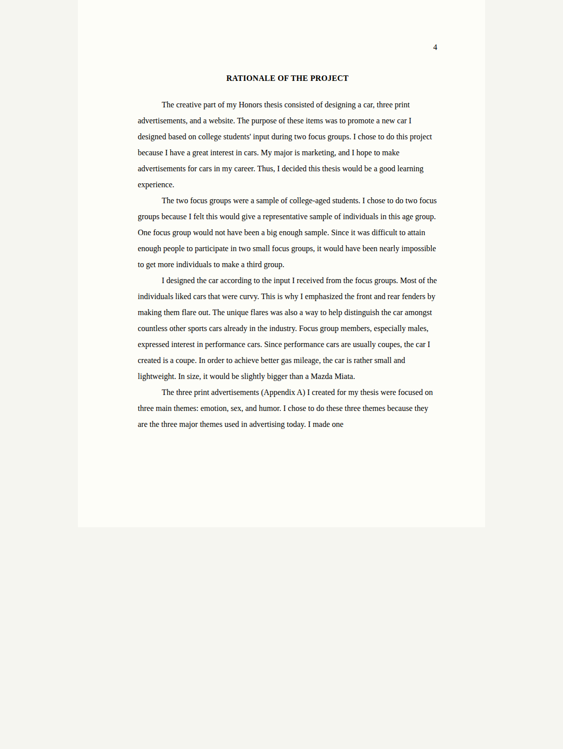4
Rationale of the Project
The creative part of my Honors thesis consisted of designing a car, three print advertisements, and a website. The purpose of these items was to promote a new car I designed based on college students' input during two focus groups. I chose to do this project because I have a great interest in cars. My major is marketing, and I hope to make advertisements for cars in my career. Thus, I decided this thesis would be a good learning experience.
The two focus groups were a sample of college-aged students. I chose to do two focus groups because I felt this would give a representative sample of individuals in this age group. One focus group would not have been a big enough sample. Since it was difficult to attain enough people to participate in two small focus groups, it would have been nearly impossible to get more individuals to make a third group.
I designed the car according to the input I received from the focus groups. Most of the individuals liked cars that were curvy. This is why I emphasized the front and rear fenders by making them flare out. The unique flares was also a way to help distinguish the car amongst countless other sports cars already in the industry. Focus group members, especially males, expressed interest in performance cars. Since performance cars are usually coupes, the car I created is a coupe. In order to achieve better gas mileage, the car is rather small and lightweight. In size, it would be slightly bigger than a Mazda Miata.
The three print advertisements (Appendix A) I created for my thesis were focused on three main themes: emotion, sex, and humor. I chose to do these three themes because they are the three major themes used in advertising today. I made one